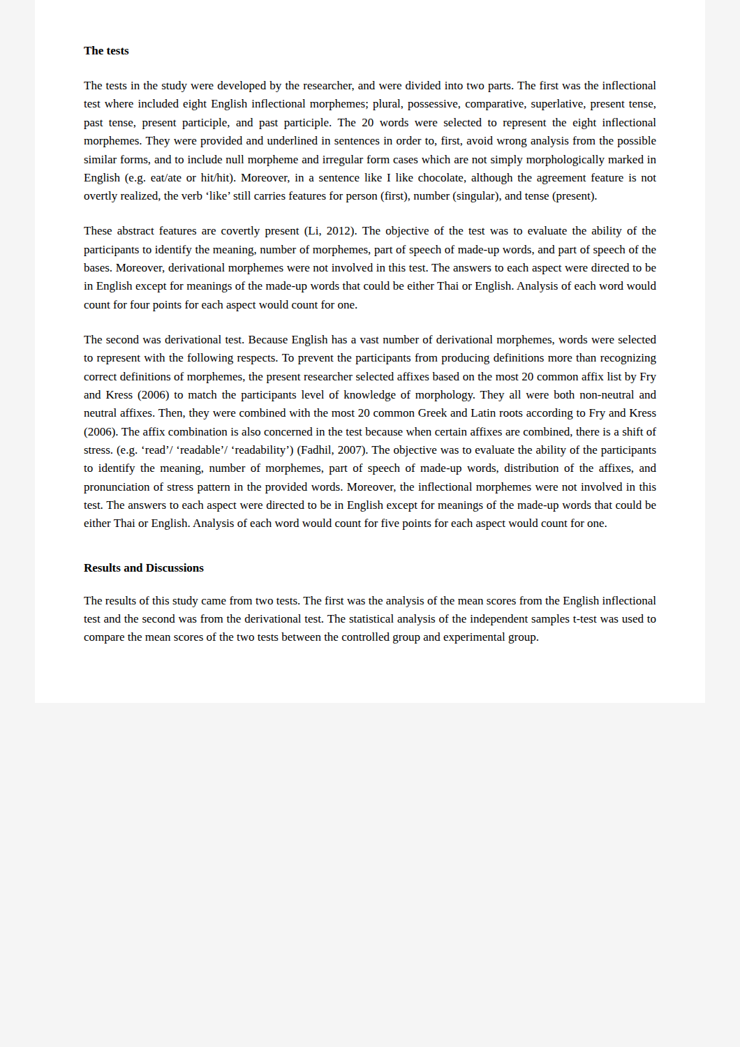The tests
The tests in the study were developed by the researcher, and were divided into two parts. The first was the inflectional test where included eight English inflectional morphemes; plural, possessive, comparative, superlative, present tense, past tense, present participle, and past participle. The 20 words were selected to represent the eight inflectional morphemes. They were provided and underlined in sentences in order to, first, avoid wrong analysis from the possible similar forms, and to include null morpheme and irregular form cases which are not simply morphologically marked in English (e.g. eat/ate or hit/hit). Moreover, in a sentence like I like chocolate, although the agreement feature is not overtly realized, the verb ‘like’ still carries features for person (first), number (singular), and tense (present).
These abstract features are covertly present (Li, 2012). The objective of the test was to evaluate the ability of the participants to identify the meaning, number of morphemes, part of speech of made-up words, and part of speech of the bases. Moreover, derivational morphemes were not involved in this test. The answers to each aspect were directed to be in English except for meanings of the made-up words that could be either Thai or English. Analysis of each word would count for four points for each aspect would count for one.
The second was derivational test. Because English has a vast number of derivational morphemes, words were selected to represent with the following respects. To prevent the participants from producing definitions more than recognizing correct definitions of morphemes, the present researcher selected affixes based on the most 20 common affix list by Fry and Kress (2006) to match the participants level of knowledge of morphology. They all were both non-neutral and neutral affixes. Then, they were combined with the most 20 common Greek and Latin roots according to Fry and Kress (2006). The affix combination is also concerned in the test because when certain affixes are combined, there is a shift of stress. (e.g. ‘read’/ ‘readable’/ ‘readability’) (Fadhil, 2007). The objective was to evaluate the ability of the participants to identify the meaning, number of morphemes, part of speech of made-up words, distribution of the affixes, and pronunciation of stress pattern in the provided words. Moreover, the inflectional morphemes were not involved in this test. The answers to each aspect were directed to be in English except for meanings of the made-up words that could be either Thai or English. Analysis of each word would count for five points for each aspect would count for one.
Results and Discussions
The results of this study came from two tests. The first was the analysis of the mean scores from the English inflectional test and the second was from the derivational test. The statistical analysis of the independent samples t-test was used to compare the mean scores of the two tests between the controlled group and experimental group.